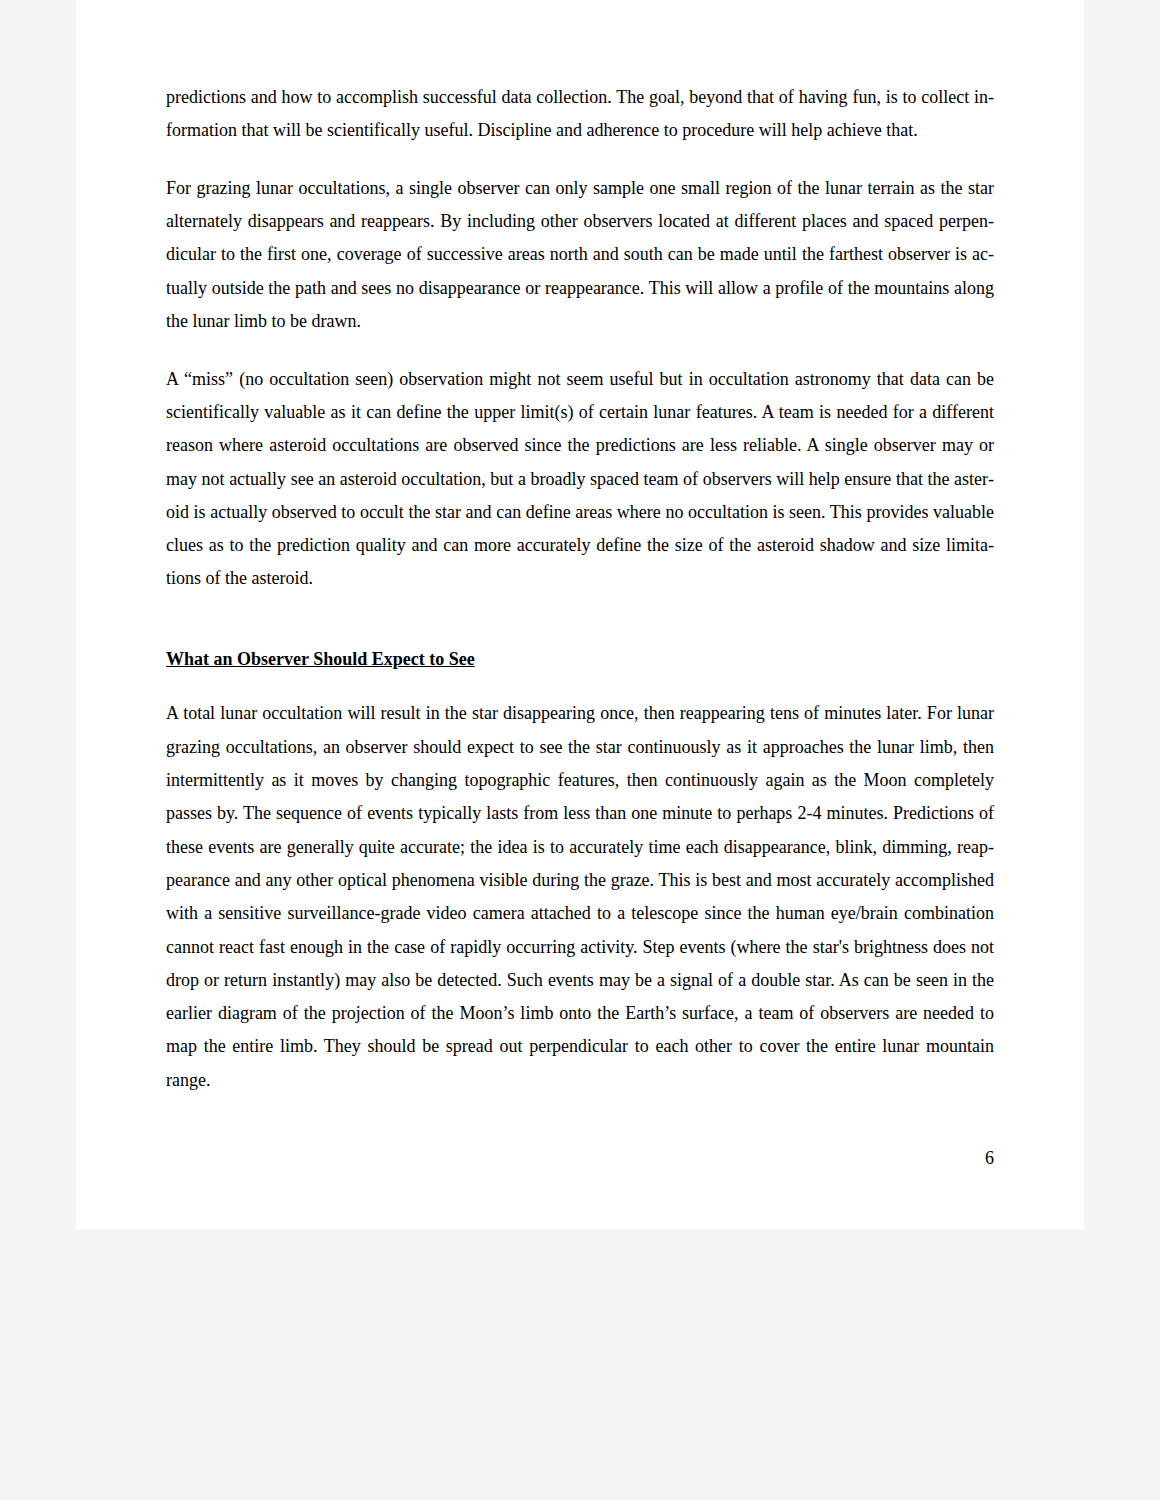predictions and how to accomplish successful data collection. The goal, beyond that of having fun, is to collect information that will be scientifically useful. Discipline and adherence to procedure will help achieve that.
For grazing lunar occultations, a single observer can only sample one small region of the lunar terrain as the star alternately disappears and reappears. By including other observers located at different places and spaced perpendicular to the first one, coverage of successive areas north and south can be made until the farthest observer is actually outside the path and sees no disappearance or reappearance. This will allow a profile of the mountains along the lunar limb to be drawn.
A “miss” (no occultation seen) observation might not seem useful but in occultation astronomy that data can be scientifically valuable as it can define the upper limit(s) of certain lunar features. A team is needed for a different reason where asteroid occultations are observed since the predictions are less reliable. A single observer may or may not actually see an asteroid occultation, but a broadly spaced team of observers will help ensure that the asteroid is actually observed to occult the star and can define areas where no occultation is seen. This provides valuable clues as to the prediction quality and can more accurately define the size of the asteroid shadow and size limitations of the asteroid.
What an Observer Should Expect to See
A total lunar occultation will result in the star disappearing once, then reappearing tens of minutes later. For lunar grazing occultations, an observer should expect to see the star continuously as it approaches the lunar limb, then intermittently as it moves by changing topographic features, then continuously again as the Moon completely passes by. The sequence of events typically lasts from less than one minute to perhaps 2-4 minutes. Predictions of these events are generally quite accurate; the idea is to accurately time each disappearance, blink, dimming, reappearance and any other optical phenomena visible during the graze. This is best and most accurately accomplished with a sensitive surveillance-grade video camera attached to a telescope since the human eye/brain combination cannot react fast enough in the case of rapidly occurring activity. Step events (where the star's brightness does not drop or return instantly) may also be detected. Such events may be a signal of a double star. As can be seen in the earlier diagram of the projection of the Moon’s limb onto the Earth’s surface, a team of observers are needed to map the entire limb. They should be spread out perpendicular to each other to cover the entire lunar mountain range.
6